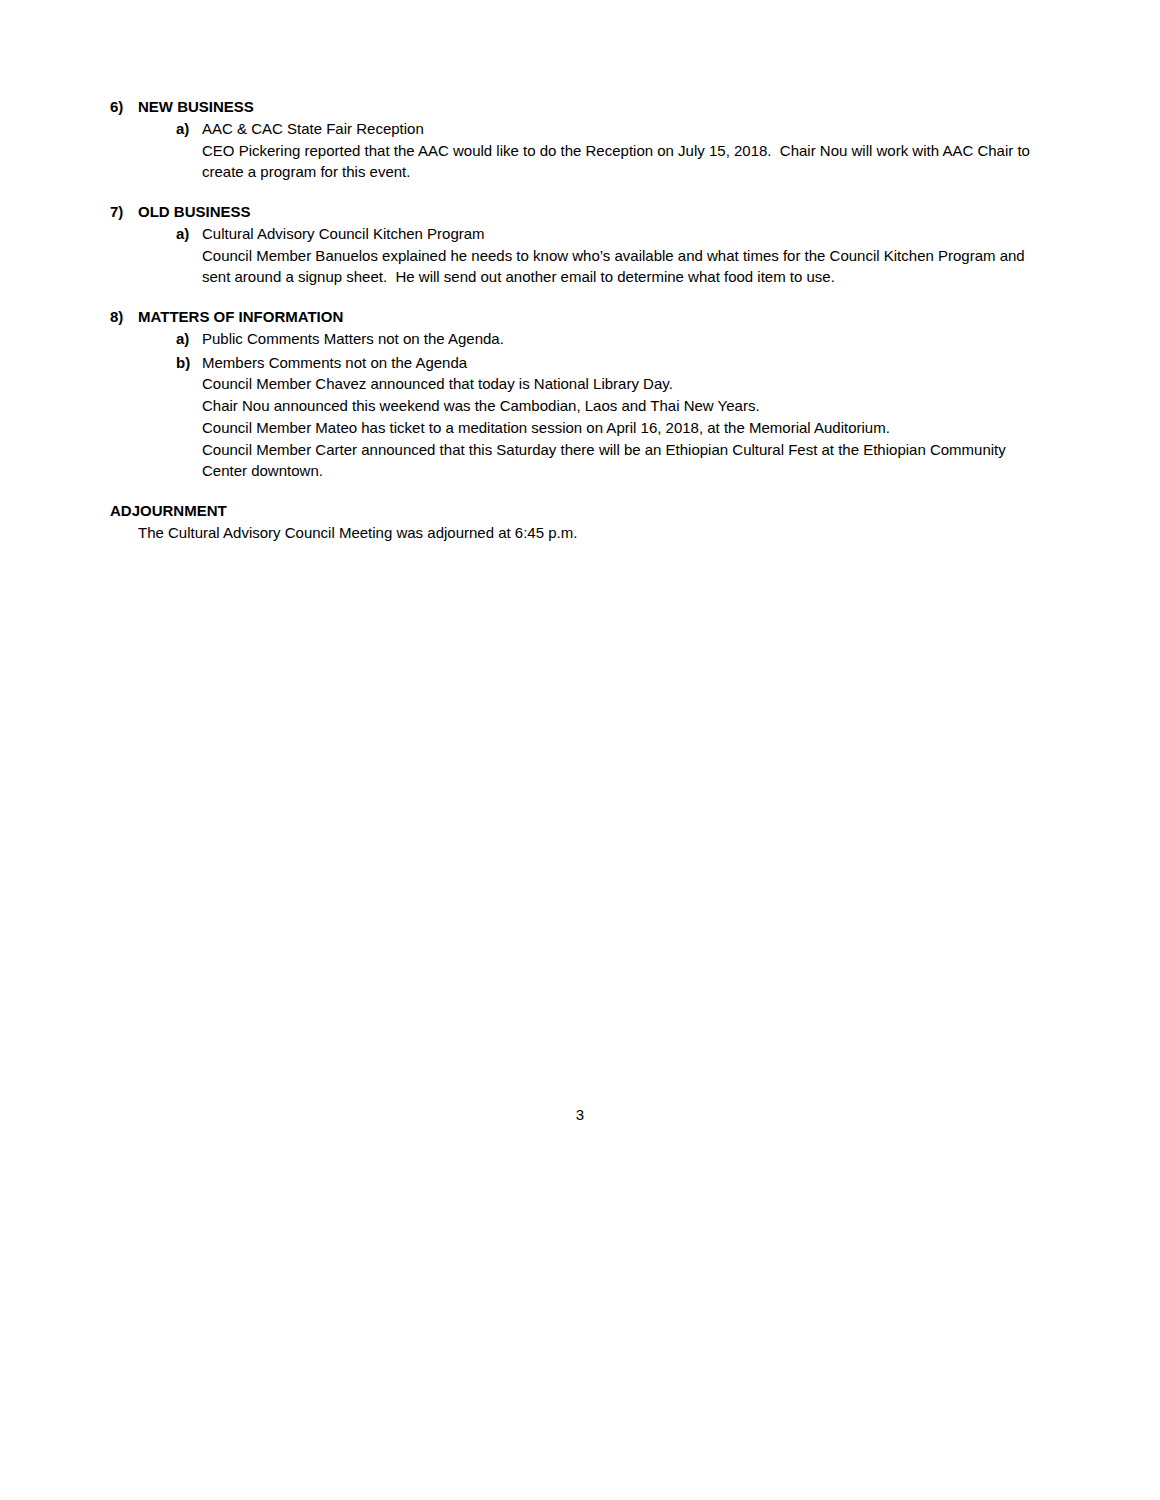6) NEW BUSINESS
a) AAC & CAC State Fair Reception CEO Pickering reported that the AAC would like to do the Reception on July 15, 2018. Chair Nou will work with AAC Chair to create a program for this event.
7) OLD BUSINESS
a) Cultural Advisory Council Kitchen Program Council Member Banuelos explained he needs to know who’s available and what times for the Council Kitchen Program and sent around a signup sheet. He will send out another email to determine what food item to use.
8) MATTERS OF INFORMATION
a) Public Comments Matters not on the Agenda.
b) Members Comments not on the Agenda Council Member Chavez announced that today is National Library Day. Chair Nou announced this weekend was the Cambodian, Laos and Thai New Years. Council Member Mateo has ticket to a meditation session on April 16, 2018, at the Memorial Auditorium. Council Member Carter announced that this Saturday there will be an Ethiopian Cultural Fest at the Ethiopian Community Center downtown.
ADJOURNMENT
The Cultural Advisory Council Meeting was adjourned at 6:45 p.m.
3